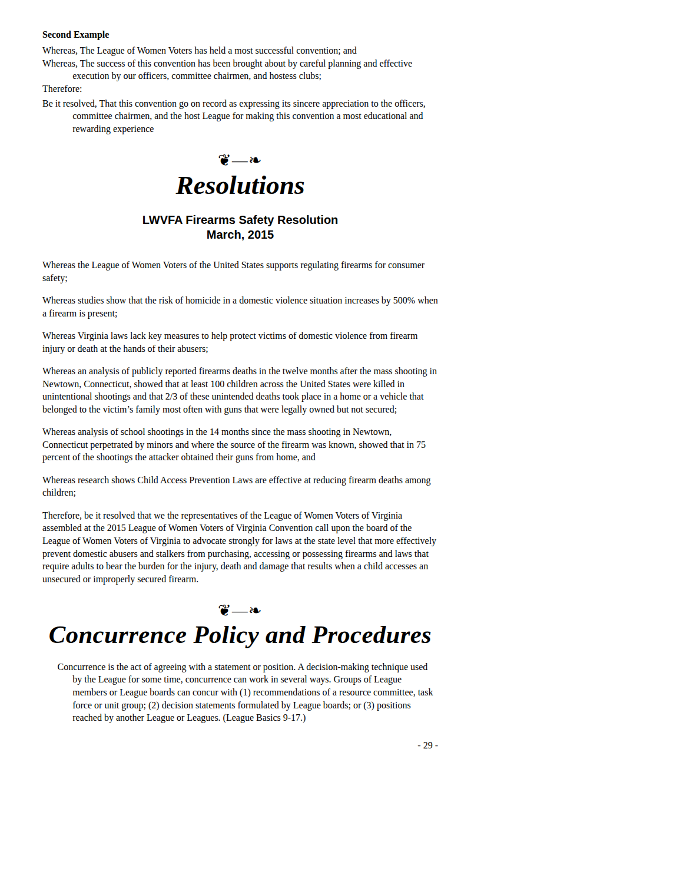Second Example
Whereas, The League of Women Voters has held a most successful convention; and
Whereas, The success of this convention has been brought about by careful planning and effective execution by our officers, committee chairmen, and hostess clubs;
Therefore:
Be it resolved, That this convention go on record as expressing its sincere appreciation to the officers, committee chairmen, and the host League for making this convention a most educational and rewarding experience
❦—❧
Resolutions
LWVFA Firearms Safety Resolution
March, 2015
Whereas the League of Women Voters of the United States supports regulating firearms for consumer safety;
Whereas studies show that the risk of homicide in a domestic violence situation increases by 500% when a firearm is present;
Whereas Virginia laws lack key measures to help protect victims of domestic violence from firearm injury or death at the hands of their abusers;
Whereas an analysis of publicly reported firearms deaths in the twelve months after the mass shooting in Newtown, Connecticut, showed that at least 100 children across the United States were killed in unintentional shootings and that 2/3 of these unintended deaths took place in a home or a vehicle that belonged to the victim’s family most often with guns that were legally owned but not secured;
Whereas analysis of school shootings in the 14 months since the mass shooting in Newtown, Connecticut perpetrated by minors and where the source of the firearm was known, showed that in 75 percent of the shootings the attacker obtained their guns from home, and
Whereas research shows Child Access Prevention Laws are effective at reducing firearm deaths among children;
Therefore, be it resolved that we the representatives of the League of Women Voters of Virginia assembled at the 2015 League of Women Voters of Virginia Convention call upon the board of the League of Women Voters of Virginia to advocate strongly for laws at the state level that more effectively prevent domestic abusers and stalkers from purchasing, accessing or possessing firearms and laws that require adults to bear the burden for the injury, death and damage that results when a child accesses an unsecured or improperly secured firearm.
❦—❧
Concurrence Policy and Procedures
Concurrence is the act of agreeing with a statement or position. A decision-making technique used by the League for some time, concurrence can work in several ways. Groups of League members or League boards can concur with (1) recommendations of a resource committee, task force or unit group; (2) decision statements formulated by League boards; or (3) positions reached by another League or Leagues. (League Basics 9-17.)
- 29 -